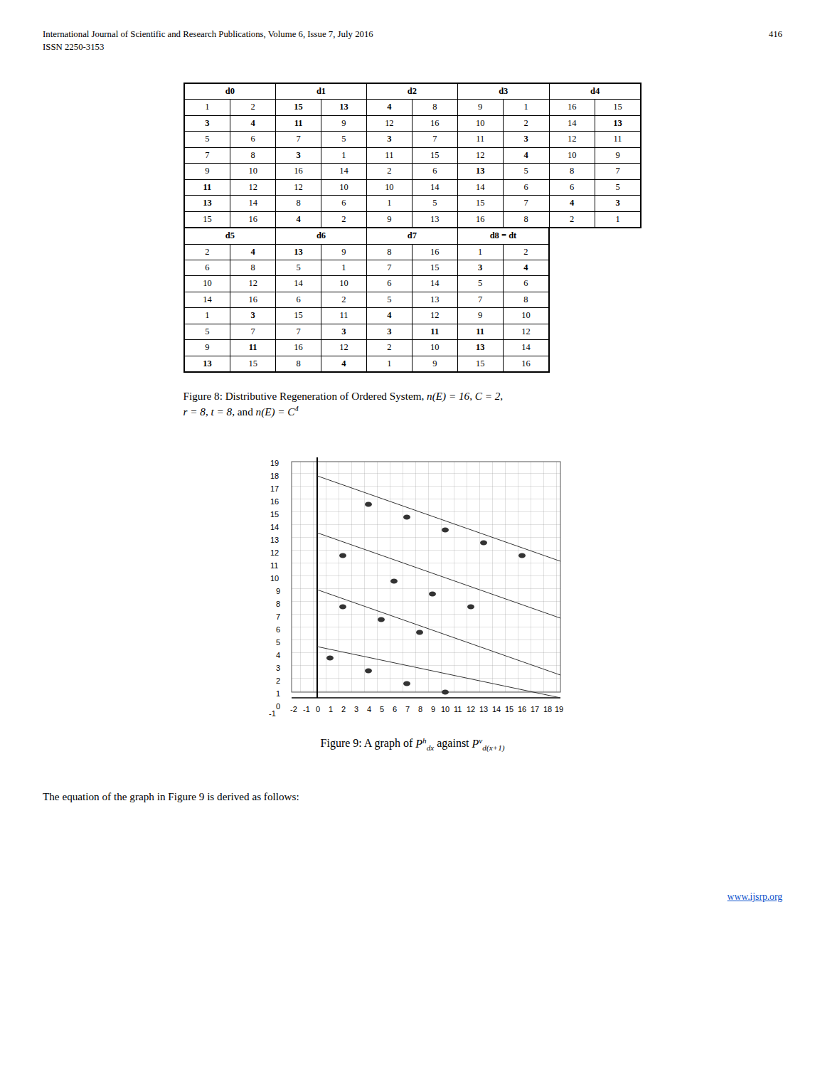International Journal of Scientific and Research Publications, Volume 6, Issue 7, July 2016 ISSN 2250-3153 416
| d0 | d1 | d2 | d3 | d4 |
| --- | --- | --- | --- | --- |
| 1 | 2 | 15 | 13 | 4 | 8 | 9 | 1 | 16 | 15 |
| 3 | 4 | 11 | 9 | 12 | 16 | 10 | 2 | 14 | 13 |
| 5 | 6 | 7 | 5 | 3 | 7 | 11 | 3 | 12 | 11 |
| 7 | 8 | 3 | 1 | 11 | 15 | 12 | 4 | 10 | 9 |
| 9 | 10 | 16 | 14 | 2 | 6 | 13 | 5 | 8 | 7 |
| 11 | 12 | 12 | 10 | 10 | 14 | 14 | 6 | 6 | 5 |
| 13 | 14 | 8 | 6 | 1 | 5 | 15 | 7 | 4 | 3 |
| 15 | 16 | 4 | 2 | 9 | 13 | 16 | 8 | 2 | 1 |
| d5 | d6 | d7 | d8 = dt | | |
| 2 | 4 | 13 | 9 | 8 | 16 | 1 | 2 | | |
| 6 | 8 | 5 | 1 | 7 | 15 | 3 | 4 | | |
| 10 | 12 | 14 | 10 | 6 | 14 | 5 | 6 | | |
| 14 | 16 | 6 | 2 | 5 | 13 | 7 | 8 | | |
| 1 | 3 | 15 | 11 | 4 | 12 | 9 | 10 | | |
| 5 | 7 | 7 | 3 | 3 | 11 | 11 | 12 | | |
| 9 | 11 | 16 | 12 | 2 | 10 | 13 | 14 | | |
| 13 | 15 | 8 | 4 | 1 | 9 | 15 | 16 | | |
Figure 8: Distributive Regeneration of Ordered System, n(E) = 16, C = 2,
r = 8, t = 8, and n(E) = C4
19 18 17 16 15 14 13 12 11 10 9 8 7 6 5 4 3 2 1 0 -1 -2 -1 0 1 2 3 4 5 6 7 8 9 10 11 12 13 14 15 16 17 18 19
Figure 9: A graph of Phdx against Pvd(x+1)
The equation of the graph in Figure 9 is derived as follows:
www.ijsrp.org